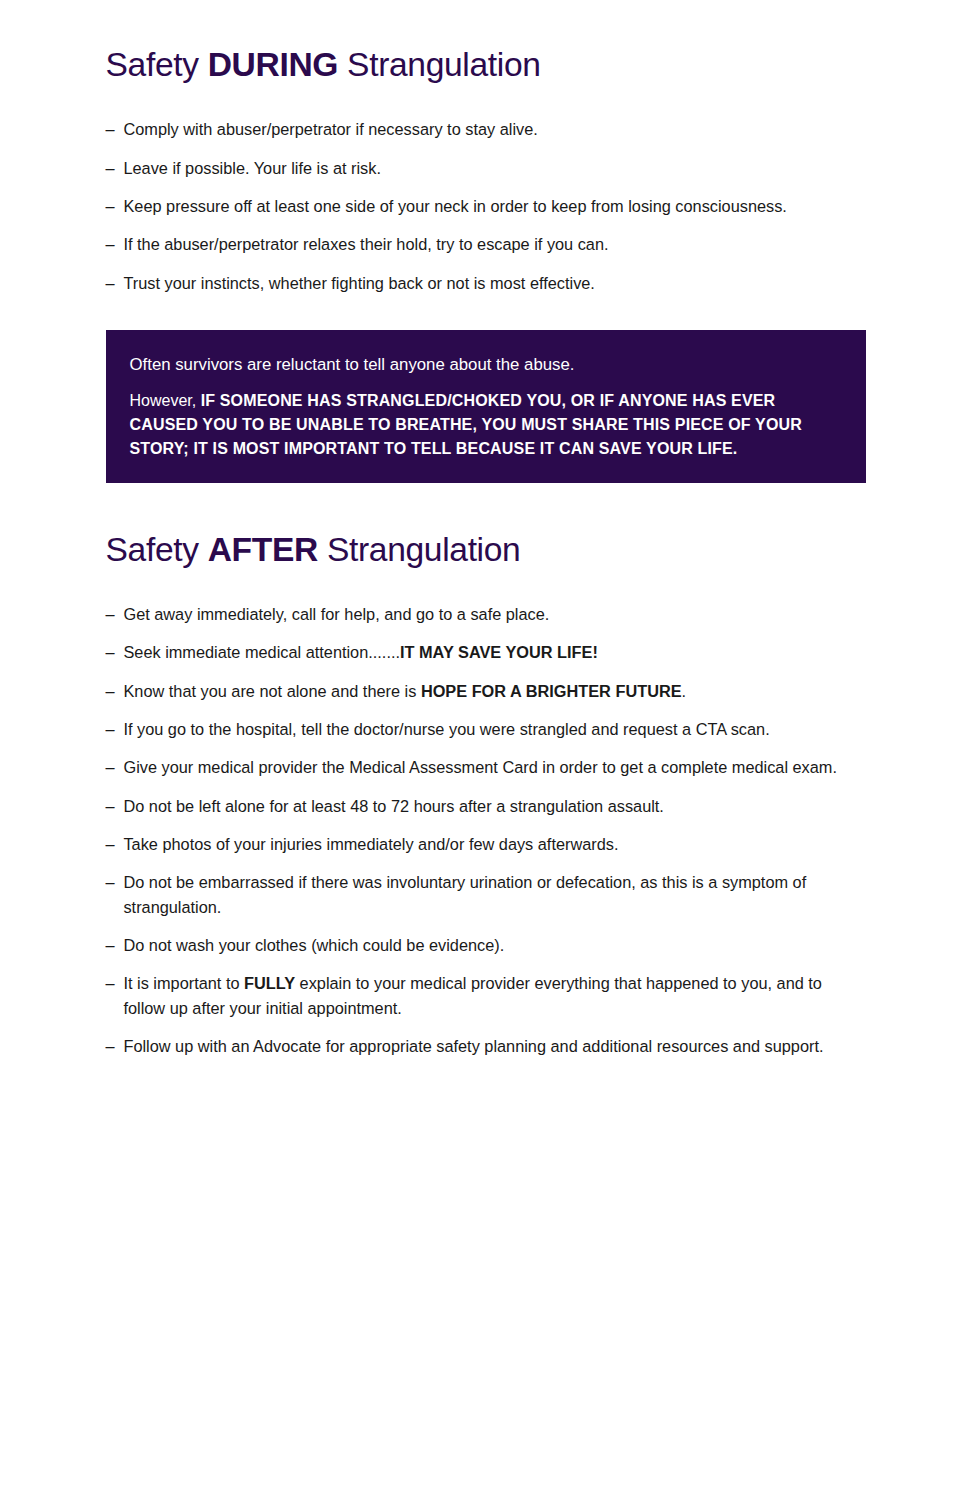Safety DURING Strangulation
Comply with abuser/perpetrator if necessary to stay alive.
Leave if possible. Your life is at risk.
Keep pressure off at least one side of your neck in order to keep from losing consciousness.
If the abuser/perpetrator relaxes their hold, try to escape if you can.
Trust your instincts, whether fighting back or not is most effective.
Often survivors are reluctant to tell anyone about the abuse.
However, IF SOMEONE HAS STRANGLED/CHOKED YOU, OR IF ANYONE HAS EVER CAUSED YOU TO BE UNABLE TO BREATHE, YOU MUST SHARE THIS PIECE OF YOUR STORY; IT IS MOST IMPORTANT TO TELL BECAUSE IT CAN SAVE YOUR LIFE.
Safety AFTER Strangulation
Get away immediately, call for help, and go to a safe place.
Seek immediate medical attention.......IT MAY SAVE YOUR LIFE!
Know that you are not alone and there is HOPE FOR A BRIGHTER FUTURE.
If you go to the hospital, tell the doctor/nurse you were strangled and request a CTA scan.
Give your medical provider the Medical Assessment Card in order to get a complete medical exam.
Do not be left alone for at least 48 to 72 hours after a strangulation assault.
Take photos of your injuries immediately and/or few days afterwards.
Do not be embarrassed if there was involuntary urination or defecation, as this is a symptom of strangulation.
Do not wash your clothes (which could be evidence).
It is important to FULLY explain to your medical provider everything that happened to you, and to follow up after your initial appointment.
Follow up with an Advocate for appropriate safety planning and additional resources and support.